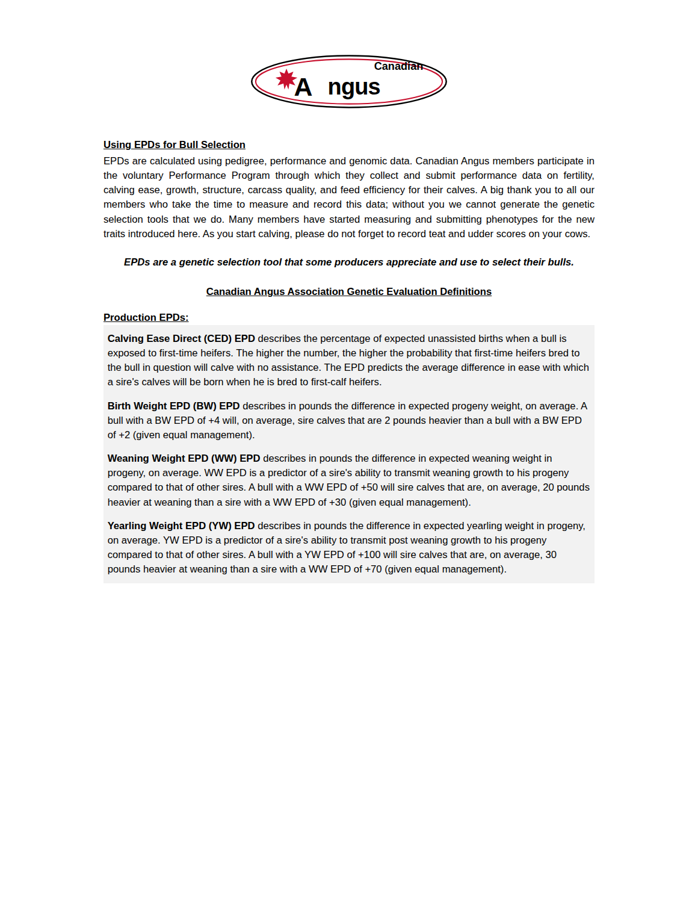Canadian ngus A
Using EPDs for Bull Selection
EPDs are calculated using pedigree, performance and genomic data. Canadian Angus members participate in the voluntary Performance Program through which they collect and submit performance data on fertility, calving ease, growth, structure, carcass quality, and feed efficiency for their calves. A big thank you to all our members who take the time to measure and record this data; without you we cannot generate the genetic selection tools that we do. Many members have started measuring and submitting phenotypes for the new traits introduced here. As you start calving, please do not forget to record teat and udder scores on your cows.
EPDs are a genetic selection tool that some producers appreciate and use to select their bulls.
Canadian Angus Association Genetic Evaluation Definitions
Production EPDs:
Calving Ease Direct (CED) EPD describes the percentage of expected unassisted births when a bull is exposed to first-time heifers. The higher the number, the higher the probability that first-time heifers bred to the bull in question will calve with no assistance. The EPD predicts the average difference in ease with which a sire's calves will be born when he is bred to first-calf heifers.
Birth Weight EPD (BW) EPD describes in pounds the difference in expected progeny weight, on average. A bull with a BW EPD of +4 will, on average, sire calves that are 2 pounds heavier than a bull with a BW EPD of +2 (given equal management).
Weaning Weight EPD (WW) EPD describes in pounds the difference in expected weaning weight in progeny, on average. WW EPD is a predictor of a sire's ability to transmit weaning growth to his progeny compared to that of other sires. A bull with a WW EPD of +50 will sire calves that are, on average, 20 pounds heavier at weaning than a sire with a WW EPD of +30 (given equal management).
Yearling Weight EPD (YW) EPD describes in pounds the difference in expected yearling weight in progeny, on average. YW EPD is a predictor of a sire's ability to transmit post weaning growth to his progeny compared to that of other sires. A bull with a YW EPD of +100 will sire calves that are, on average, 30 pounds heavier at weaning than a sire with a WW EPD of +70 (given equal management).